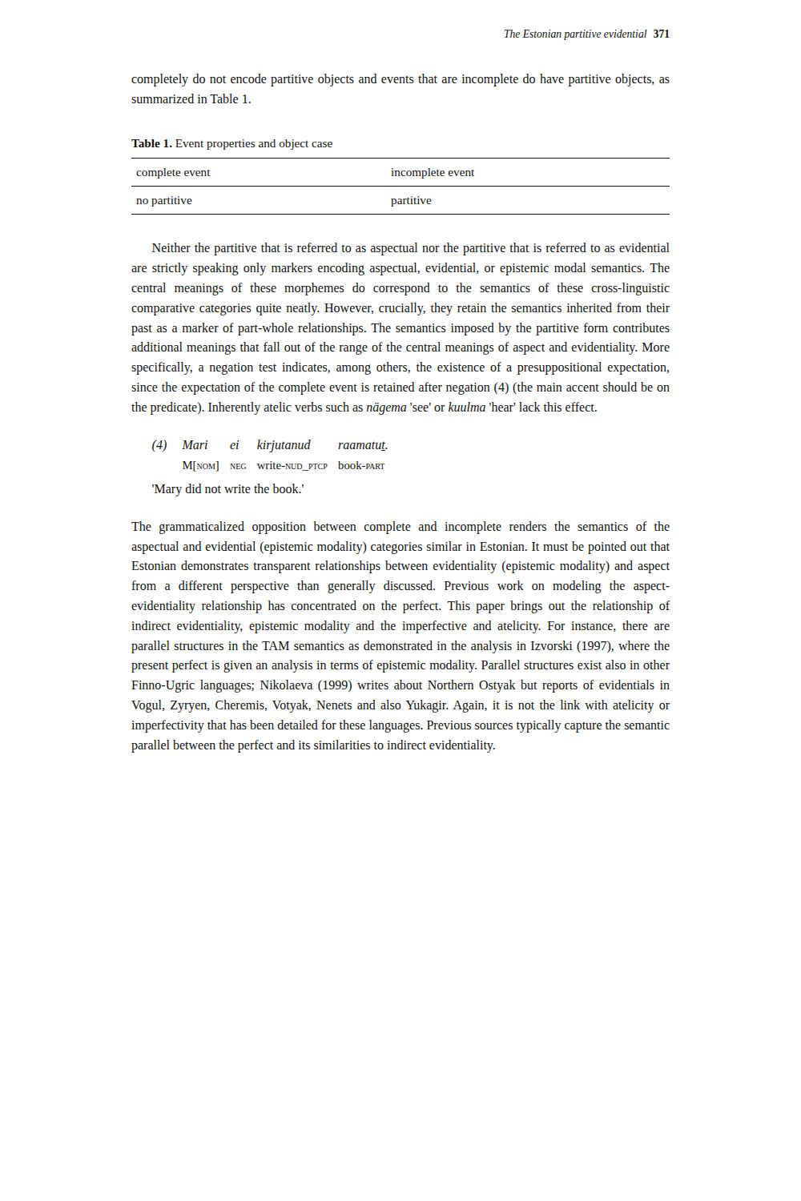The Estonian partitive evidential 371
completely do not encode partitive objects and events that are incomplete do have partitive objects, as summarized in Table 1.
Table 1. Event properties and object case
| complete event | incomplete event |
| --- | --- |
| no partitive | partitive |
Neither the partitive that is referred to as aspectual nor the partitive that is referred to as evidential are strictly speaking only markers encoding aspectual, evidential, or epistemic modal semantics. The central meanings of these morphemes do correspond to the semantics of these cross-linguistic comparative categories quite neatly. However, crucially, they retain the semantics inherited from their past as a marker of part-whole relationships. The semantics imposed by the partitive form contributes additional meanings that fall out of the range of the central meanings of aspect and evidentiality. More specifically, a negation test indicates, among others, the existence of a presuppositional expectation, since the expectation of the complete event is retained after negation (4) (the main accent should be on the predicate). Inherently atelic verbs such as nägema 'see' or kuulma 'hear' lack this effect.
| (4) | Mari | ei | kirjutanud | raamatu t . |
| | M[ nom ] | neg | write- nud_ptcp | book- part |
'Mary did not write the book.'
The grammaticalized opposition between complete and incomplete renders the semantics of the aspectual and evidential (epistemic modality) categories similar in Estonian. It must be pointed out that Estonian demonstrates transparent relationships between evidentiality (epistemic modality) and aspect from a different perspective than generally discussed. Previous work on modeling the aspect-evidentiality relationship has concentrated on the perfect. This paper brings out the relationship of indirect evidentiality, epistemic modality and the imperfective and atelicity. For instance, there are parallel structures in the TAM semantics as demonstrated in the analysis in Izvorski (1997), where the present perfect is given an analysis in terms of epistemic modality. Parallel structures exist also in other Finno-Ugric languages; Nikolaeva (1999) writes about Northern Ostyak but reports of evidentials in Vogul, Zyryen, Cheremis, Votyak, Nenets and also Yukagir. Again, it is not the link with atelicity or imperfectivity that has been detailed for these languages. Previous sources typically capture the semantic parallel between the perfect and its similarities to indirect evidentiality.